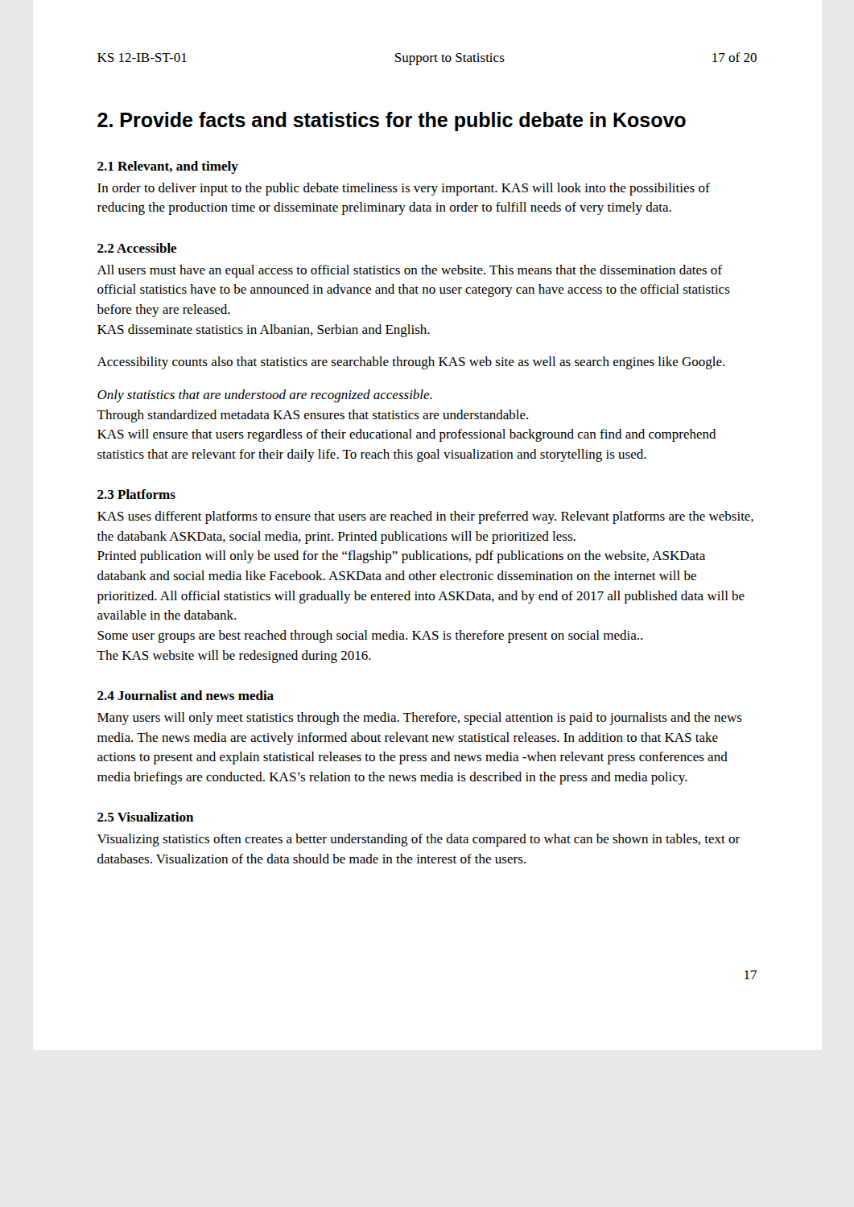KS 12-IB-ST-01 Support to Statistics 17 of 20
2. Provide facts and statistics for the public debate in Kosovo
2.1 Relevant, and timely
In order to deliver input to the public debate timeliness is very important. KAS will look into the possibilities of reducing the production time or disseminate preliminary data in order to fulfill needs of very timely data.
2.2 Accessible
All users must have an equal access to official statistics on the website. This means that the dissemination dates of official statistics have to be announced in advance and that no user category can have access to the official statistics before they are released.
KAS disseminate statistics in Albanian, Serbian and English.
Accessibility counts also that statistics are searchable through KAS web site as well as search engines like Google.
Only statistics that are understood are recognized accessible.
Through standardized metadata KAS ensures that statistics are understandable.
KAS will ensure that users regardless of their educational and professional background can find and comprehend statistics that are relevant for their daily life. To reach this goal visualization and storytelling is used.
2.3 Platforms
KAS uses different platforms to ensure that users are reached in their preferred way. Relevant platforms are the website, the databank ASKData, social media, print. Printed publications will be prioritized less.
Printed publication will only be used for the “flagship” publications, pdf publications on the website, ASKData databank and social media like Facebook. ASKData and other electronic dissemination on the internet will be prioritized. All official statistics will gradually be entered into ASKData, and by end of 2017 all published data will be available in the databank.
Some user groups are best reached through social media. KAS is therefore present on social media..
The KAS website will be redesigned during 2016.
2.4 Journalist and news media
Many users will only meet statistics through the media. Therefore, special attention is paid to journalists and the news media. The news media are actively informed about relevant new statistical releases. In addition to that KAS take actions to present and explain statistical releases to the press and news media -when relevant press conferences and media briefings are conducted. KAS’s relation to the news media is described in the press and media policy.
2.5 Visualization
Visualizing statistics often creates a better understanding of the data compared to what can be shown in tables, text or databases. Visualization of the data should be made in the interest of the users.
17